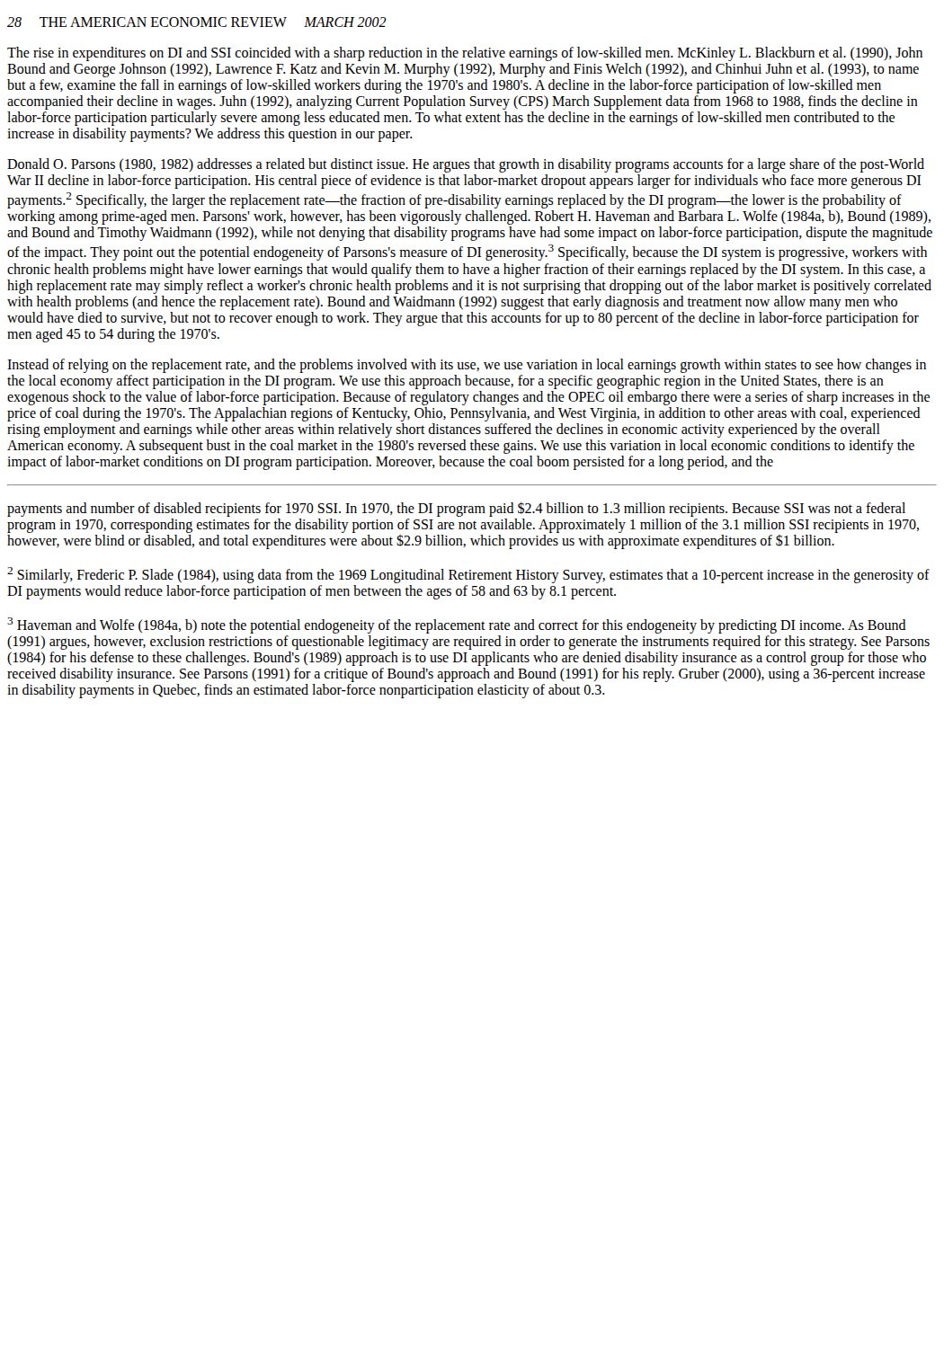28 THE AMERICAN ECONOMIC REVIEW MARCH 2002
The rise in expenditures on DI and SSI coincided with a sharp reduction in the relative earnings of low-skilled men. McKinley L. Blackburn et al. (1990), John Bound and George Johnson (1992), Lawrence F. Katz and Kevin M. Murphy (1992), Murphy and Finis Welch (1992), and Chinhui Juhn et al. (1993), to name but a few, examine the fall in earnings of low-skilled workers during the 1970's and 1980's. A decline in the labor-force participation of low-skilled men accompanied their decline in wages. Juhn (1992), analyzing Current Population Survey (CPS) March Supplement data from 1968 to 1988, finds the decline in labor-force participation particularly severe among less educated men. To what extent has the decline in the earnings of low-skilled men contributed to the increase in disability payments? We address this question in our paper.
Donald O. Parsons (1980, 1982) addresses a related but distinct issue. He argues that growth in disability programs accounts for a large share of the post-World War II decline in labor-force participation. His central piece of evidence is that labor-market dropout appears larger for individuals who face more generous DI payments.2 Specifically, the larger the replacement rate—the fraction of pre-disability earnings replaced by the DI program—the lower is the probability of working among prime-aged men. Parsons' work, however, has been vigorously challenged. Robert H. Haveman and Barbara L. Wolfe (1984a, b), Bound (1989), and Bound and Timothy Waidmann (1992), while not denying that disability programs have had some impact on labor-force participation, dispute the magnitude of the impact. They point out the potential endogeneity of Parsons's measure of DI generosity.3 Specifically, because the DI system is progressive, workers with chronic health problems might have lower earnings that would qualify them to have a higher fraction of their earnings replaced by the DI system. In this case, a high replacement rate may simply reflect a worker's chronic health problems and it is not surprising that dropping out of the labor market is positively correlated with health problems (and hence the replacement rate). Bound and Waidmann (1992) suggest that early diagnosis and treatment now allow many men who would have died to survive, but not to recover enough to work. They argue that this accounts for up to 80 percent of the decline in labor-force participation for men aged 45 to 54 during the 1970's.
Instead of relying on the replacement rate, and the problems involved with its use, we use variation in local earnings growth within states to see how changes in the local economy affect participation in the DI program. We use this approach because, for a specific geographic region in the United States, there is an exogenous shock to the value of labor-force participation. Because of regulatory changes and the OPEC oil embargo there were a series of sharp increases in the price of coal during the 1970's. The Appalachian regions of Kentucky, Ohio, Pennsylvania, and West Virginia, in addition to other areas with coal, experienced rising employment and earnings while other areas within relatively short distances suffered the declines in economic activity experienced by the overall American economy. A subsequent bust in the coal market in the 1980's reversed these gains. We use this variation in local economic conditions to identify the impact of labor-market conditions on DI program participation. Moreover, because the coal boom persisted for a long period, and the
payments and number of disabled recipients for 1970 SSI. In 1970, the DI program paid $2.4 billion to 1.3 million recipients. Because SSI was not a federal program in 1970, corresponding estimates for the disability portion of SSI are not available. Approximately 1 million of the 3.1 million SSI recipients in 1970, however, were blind or disabled, and total expenditures were about $2.9 billion, which provides us with approximate expenditures of $1 billion.
2 Similarly, Frederic P. Slade (1984), using data from the 1969 Longitudinal Retirement History Survey, estimates that a 10-percent increase in the generosity of DI payments would reduce labor-force participation of men between the ages of 58 and 63 by 8.1 percent.
3 Haveman and Wolfe (1984a, b) note the potential endogeneity of the replacement rate and correct for this endogeneity by predicting DI income. As Bound (1991) argues, however, exclusion restrictions of questionable legitimacy are required in order to generate the instruments required for this strategy. See Parsons (1984) for his defense to these challenges. Bound's (1989) approach is to use DI applicants who are denied disability insurance as a control group for those who received disability insurance. See Parsons (1991) for a critique of Bound's approach and Bound (1991) for his reply. Gruber (2000), using a 36-percent increase in disability payments in Quebec, finds an estimated labor-force nonparticipation elasticity of about 0.3.